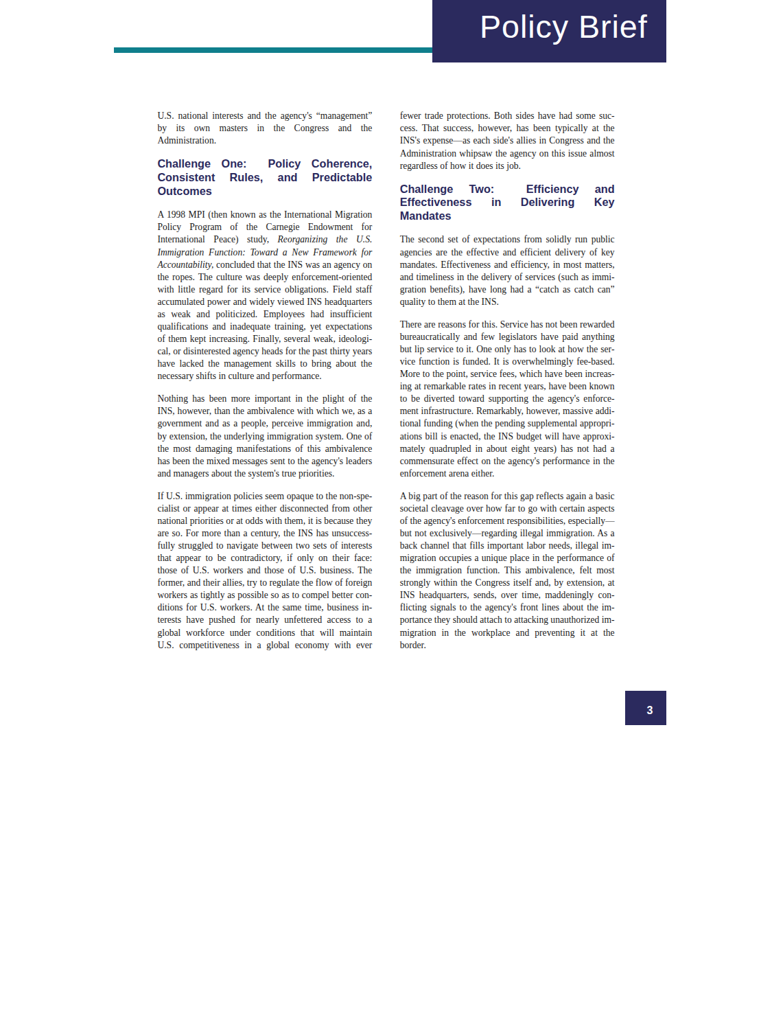Policy Brief
U.S. national interests and the agency's “management” by its own masters in the Congress and the Administration.
Challenge One: Policy Coherence, Consistent Rules, and Predictable Outcomes
A 1998 MPI (then known as the International Migration Policy Program of the Carnegie Endowment for International Peace) study, Reorganizing the U.S. Immigration Function: Toward a New Framework for Accountability, concluded that the INS was an agency on the ropes. The culture was deeply enforcement-oriented with little regard for its service obligations. Field staff accumulated power and widely viewed INS headquarters as weak and politicized. Employees had insufficient qualifications and inadequate training, yet expectations of them kept increasing. Finally, several weak, ideological, or disinterested agency heads for the past thirty years have lacked the management skills to bring about the necessary shifts in culture and performance.
Nothing has been more important in the plight of the INS, however, than the ambivalence with which we, as a government and as a people, perceive immigration and, by extension, the underlying immigration system. One of the most damaging manifestations of this ambivalence has been the mixed messages sent to the agency's leaders and managers about the system's true priorities.
If U.S. immigration policies seem opaque to the non-specialist or appear at times either disconnected from other national priorities or at odds with them, it is because they are so. For more than a century, the INS has unsuccessfully struggled to navigate between two sets of interests that appear to be contradictory, if only on their face: those of U.S. workers and those of U.S. business. The former, and their allies, try to regulate the flow of foreign workers as tightly as possible so as to compel better conditions for U.S. workers. At the same time, business interests have pushed for nearly unfettered access to a global workforce under conditions that will maintain U.S. competitiveness in a global economy with ever fewer trade protections. Both sides have had some success. That success, however, has been typically at the INS's expense—as each side's allies in Congress and the Administration whipsaw the agency on this issue almost regardless of how it does its job.
Challenge Two: Efficiency and Effectiveness in Delivering Key Mandates
The second set of expectations from solidly run public agencies are the effective and efficient delivery of key mandates. Effectiveness and efficiency, in most matters, and timeliness in the delivery of services (such as immigration benefits), have long had a “catch as catch can” quality to them at the INS.
There are reasons for this. Service has not been rewarded bureaucratically and few legislators have paid anything but lip service to it. One only has to look at how the service function is funded. It is overwhelmingly fee-based. More to the point, service fees, which have been increasing at remarkable rates in recent years, have been known to be diverted toward supporting the agency's enforcement infrastructure. Remarkably, however, massive additional funding (when the pending supplemental appropriations bill is enacted, the INS budget will have approximately quadrupled in about eight years) has not had a commensurate effect on the agency's performance in the enforcement arena either.
A big part of the reason for this gap reflects again a basic societal cleavage over how far to go with certain aspects of the agency's enforcement responsibilities, especially—but not exclusively—regarding illegal immigration. As a back channel that fills important labor needs, illegal immigration occupies a unique place in the performance of the immigration function. This ambivalence, felt most strongly within the Congress itself and, by extension, at INS headquarters, sends, over time, maddeningly conflicting signals to the agency's front lines about the importance they should attach to attacking unauthorized immigration in the workplace and preventing it at the border.
3